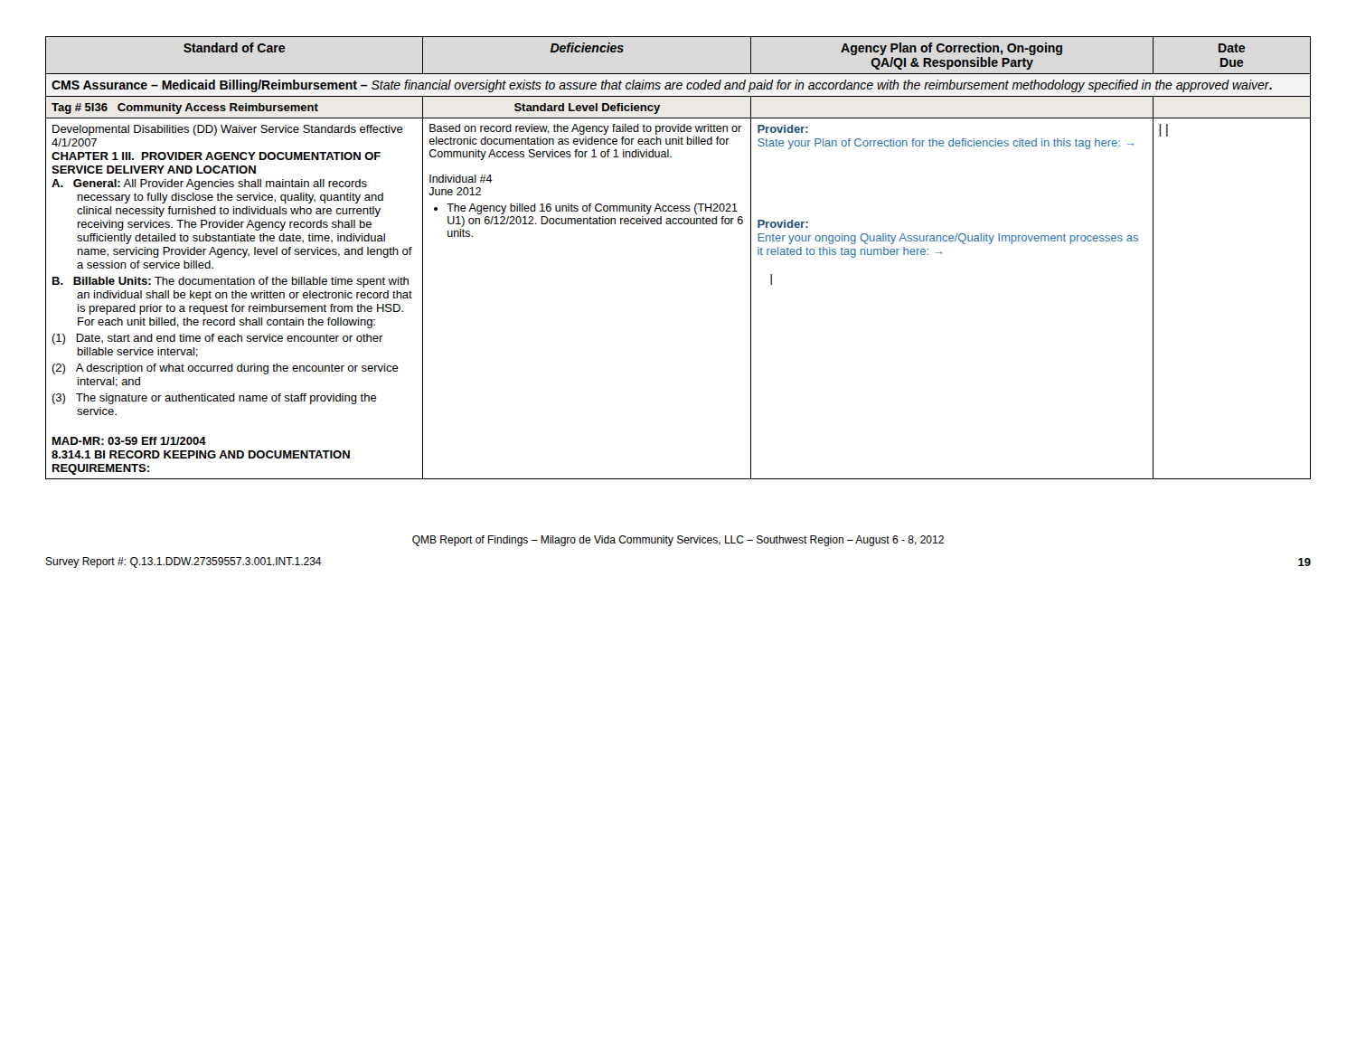| Standard of Care | Deficiencies | Agency Plan of Correction, On-going QA/QI & Responsible Party | Date Due |
| --- | --- | --- | --- |
| CMS Assurance – Medicaid Billing/Reimbursement – State financial oversight exists to assure that claims are coded and paid for in accordance with the reimbursement methodology specified in the approved waiver . |
| Tag # 5I36 Community Access Reimbursement | Standard Level Deficiency | | |
| Developmental Disabilities (DD) Waiver Service Standards effective 4/1/2007 CHAPTER 1 III. PROVIDER AGENCY DOCUMENTATION OF SERVICE DELIVERY AND LOCATION A. General: All Provider Agencies shall maintain all records necessary to fully disclose the service, quality, quantity and clinical necessity furnished to individuals who are currently receiving services. The Provider Agency records shall be sufficiently detailed to substantiate the date, time, individual name, servicing Provider Agency, level of services, and length of a session of service billed. B. Billable Units: The documentation of the billable time spent with an individual shall be kept on the written or electronic record that is prepared prior to a request for reimbursement from the HSD. For each unit billed, the record shall contain the following: (1) Date, start and end time of each service encounter or other billable service interval; (2) A description of what occurred during the encounter or service interval; and (3) The signature or authenticated name of staff providing the service. MAD-MR: 03-59 Eff 1/1/2004 8.314.1 BI RECORD KEEPING AND DOCUMENTATION REQUIREMENTS: | Based on record review, the Agency failed to provide written or electronic documentation as evidence for each unit billed for Community Access Services for 1 of 1 individual. Individual #4 June 2012 The Agency billed 16 units of Community Access (TH2021 U1) on 6/12/2012. Documentation received accounted for 6 units. | Provider: State your Plan of Correction for the deficiencies cited in this tag here: → Provider: Enter your ongoing Quality Assurance/Quality Improvement processes as it related to this tag number here: → / | / / |
QMB Report of Findings – Milagro de Vida Community Services, LLC – Southwest Region – August 6 - 8, 2012
Survey Report #: Q.13.1.DDW.27359557.3.001.INT.1.234
19